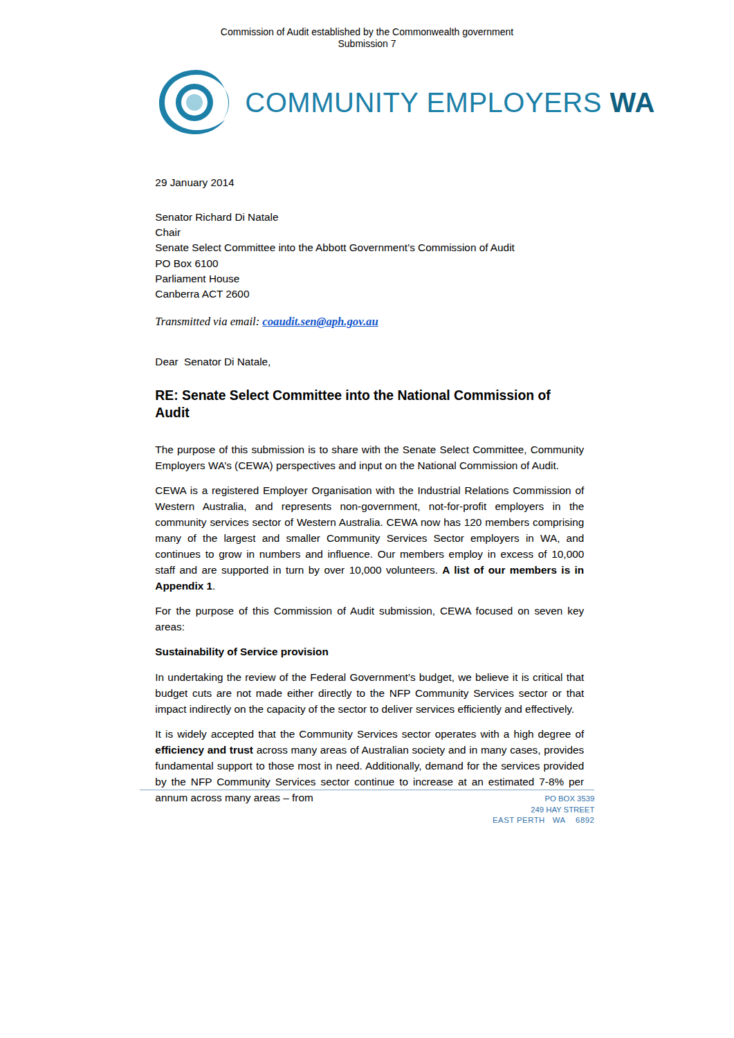Commission of Audit established by the Commonwealth government
Submission 7
COMMUNITY EMPLOYERS WA
29 January 2014
Senator Richard Di Natale
Chair
Senate Select Committee into the Abbott Government’s Commission of Audit
PO Box 6100
Parliament House
Canberra ACT 2600
Transmitted via email: coaudit.sen@aph.gov.au
Dear Senator Di Natale,
RE: Senate Select Committee into the National Commission of Audit
The purpose of this submission is to share with the Senate Select Committee, Community Employers WA’s (CEWA) perspectives and input on the National Commission of Audit.
CEWA is a registered Employer Organisation with the Industrial Relations Commission of Western Australia, and represents non-government, not-for-profit employers in the community services sector of Western Australia. CEWA now has 120 members comprising many of the largest and smaller Community Services Sector employers in WA, and continues to grow in numbers and influence. Our members employ in excess of 10,000 staff and are supported in turn by over 10,000 volunteers. A list of our members is in Appendix 1.
For the purpose of this Commission of Audit submission, CEWA focused on seven key areas:
Sustainability of Service provision
In undertaking the review of the Federal Government’s budget, we believe it is critical that budget cuts are not made either directly to the NFP Community Services sector or that impact indirectly on the capacity of the sector to deliver services efficiently and effectively.
It is widely accepted that the Community Services sector operates with a high degree of efficiency and trust across many areas of Australian society and in many cases, provides fundamental support to those most in need. Additionally, demand for the services provided by the NFP Community Services sector continue to increase at an estimated 7-8% per annum across many areas – from
PO BOX 3539
249 HAY STREET
EAST PERTH WA 6892